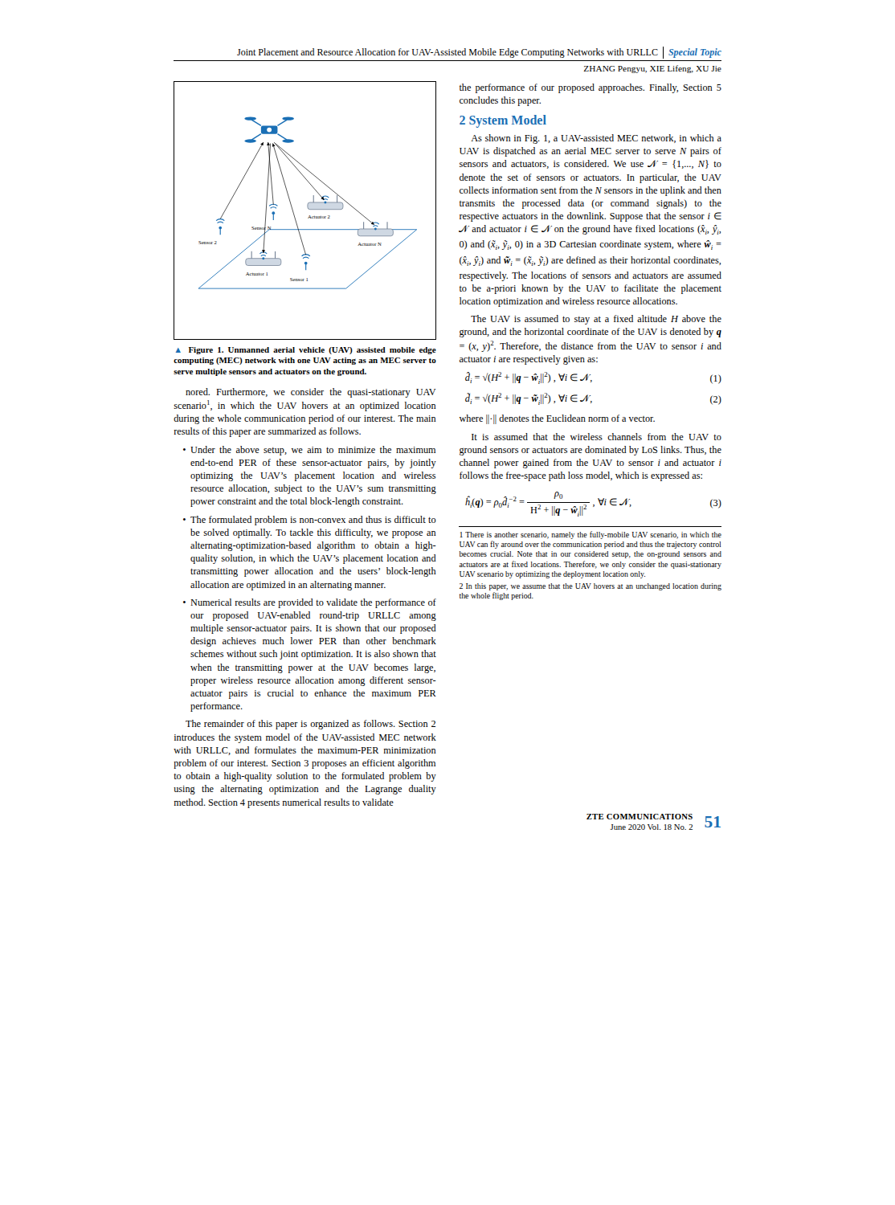Joint Placement and Resource Allocation for UAV-Assisted Mobile Edge Computing Networks with URLLC
Special Topic
ZHANG Pengyu, XIE Lifeng, XU Jie
Sensor 2 Sensor N Actuator 2 Actuator N Actuator 1 Sensor 1
▲ Figure 1. Unmanned aerial vehicle (UAV) assisted mobile edge computing (MEC) network with one UAV acting as an MEC server to serve multiple sensors and actuators on the ground.
nored. Furthermore, we consider the quasi-stationary UAV scenario1, in which the UAV hovers at an optimized location during the whole communication period of our interest. The main results of this paper are summarized as follows.
Under the above setup, we aim to minimize the maximum end-to-end PER of these sensor-actuator pairs, by jointly optimizing the UAV’s placement location and wireless resource allocation, subject to the UAV’s sum transmitting power constraint and the total block-length constraint.
The formulated problem is non-convex and thus is difficult to be solved optimally. To tackle this difficulty, we propose an alternating-optimization-based algorithm to obtain a high-quality solution, in which the UAV’s placement location and transmitting power allocation and the users’ block-length allocation are optimized in an alternating manner.
Numerical results are provided to validate the performance of our proposed UAV-enabled round-trip URLLC among multiple sensor-actuator pairs. It is shown that our proposed design achieves much lower PER than other benchmark schemes without such joint optimization. It is also shown that when the transmitting power at the UAV becomes large, proper wireless resource allocation among different sensor-actuator pairs is crucial to enhance the maximum PER performance.
The remainder of this paper is organized as follows. Section 2 introduces the system model of the UAV-assisted MEC network with URLLC, and formulates the maximum-PER minimization problem of our interest. Section 3 proposes an efficient algorithm to obtain a high-quality solution to the formulated problem by using the alternating optimization and the Lagrange duality method. Section 4 presents numerical results to validate
the performance of our proposed approaches. Finally, Section 5 concludes this paper.
2 System Model
As shown in Fig. 1, a UAV-assisted MEC network, in which a UAV is dispatched as an aerial MEC server to serve N pairs of sensors and actuators, is considered. We use 𝒩 = {1,..., N} to denote the set of sensors or actuators. In particular, the UAV collects information sent from the N sensors in the uplink and then transmits the processed data (or command signals) to the respective actuators in the downlink. Suppose that the sensor i ∈ 𝒩 and actuator i ∈ 𝒩 on the ground have fixed locations (x̂i, ŷi, 0) and (x̃i, ỹi, 0) in a 3D Cartesian coordinate system, where ŵi = (x̂i, ŷi) and w̃i = (x̃i, ỹi) are defined as their horizontal coordinates, respectively. The locations of sensors and actuators are assumed to be a-priori known by the UAV to facilitate the placement location optimization and wireless resource allocations.
The UAV is assumed to stay at a fixed altitude H above the ground, and the horizontal coordinate of the UAV is denoted by q = (x, y)2. Therefore, the distance from the UAV to sensor i and actuator i are respectively given as:
d̂i = √(H2 + ||q − ŵi||2) , ∀i ∈ 𝒩,
(1)
d̃i = √(H2 + ||q − w̃i||2) , ∀i ∈ 𝒩,
(2)
where ||·|| denotes the Euclidean norm of a vector.
It is assumed that the wireless channels from the UAV to ground sensors or actuators are dominated by LoS links. Thus, the channel power gained from the UAV to sensor i and actuator i follows the free-space path loss model, which is expressed as:
ĥi(q) = ρ0d̂i−2 = ρ0 H2 + ||q − ŵi||2 , ∀i ∈ 𝒩,
(3)
1 There is another scenario, namely the fully-mobile UAV scenario, in which the UAV can fly around over the communication period and thus the trajectory control becomes crucial. Note that in our considered setup, the on-ground sensors and actuators are at fixed locations. Therefore, we only consider the quasi-stationary UAV scenario by optimizing the deployment location only.
2 In this paper, we assume that the UAV hovers at an unchanged location during the whole flight period.
ZTE COMMUNICATIONS
June 2020 Vol. 18 No. 2
51